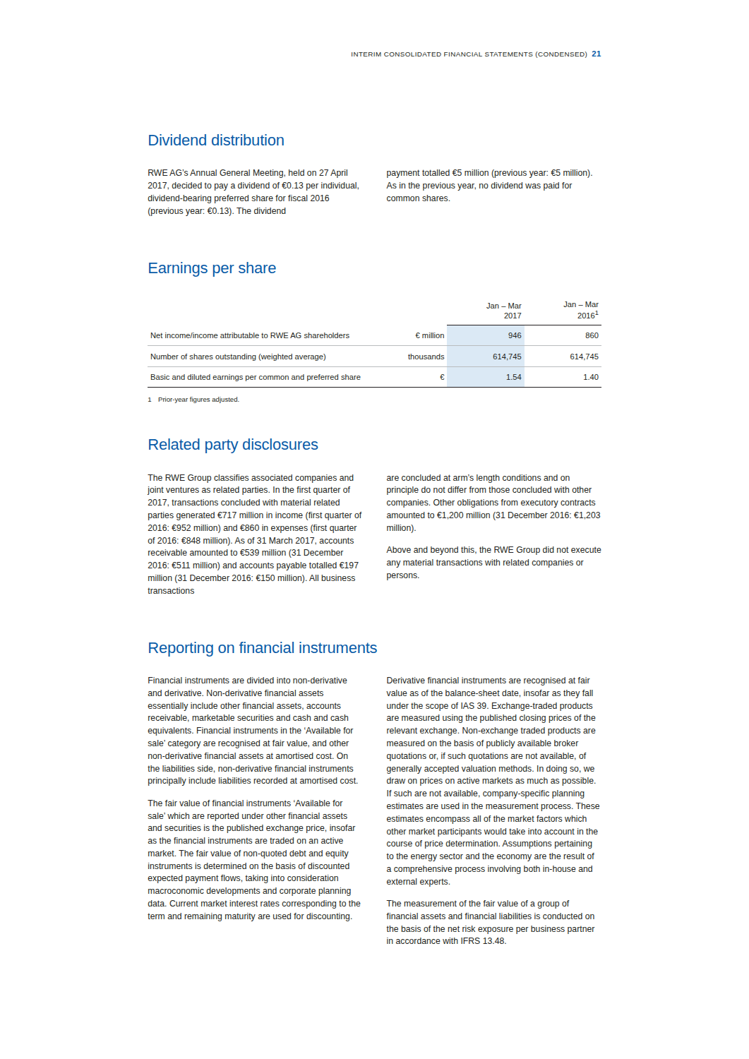Interim consolidated financial statements (condensed)21
Dividend distribution
RWE AG’s Annual General Meeting, held on 27 April 2017, decided to pay a dividend of €0.13 per individual, dividend-bearing preferred share for fiscal 2016 (previous year: €0.13). The dividend
payment totalled €5 million (previous year: €5 million). As in the previous year, no dividend was paid for common shares.
Earnings per share
| | | Jan – Mar 2017 | Jan – Mar 2016 1 |
| --- | --- | --- | --- |
| Net income/income attributable to RWE AG shareholders | € million | 946 | 860 |
| Number of shares outstanding (weighted average) | thousands | 614,745 | 614,745 |
| Basic and diluted earnings per common and preferred share | € | 1.54 | 1.40 |
1 Prior-year figures adjusted.
Related party disclosures
The RWE Group classifies associated companies and joint ventures as related parties. In the first quarter of 2017, transactions concluded with material related parties generated €717 million in income (first quarter of 2016: €952 million) and €860 in expenses (first quarter of 2016: €848 million). As of 31 March 2017, accounts receivable amounted to €539 million (31 December 2016: €511 million) and accounts payable totalled €197 million (31 December 2016: €150 million). All business transactions
are concluded at arm’s length conditions and on principle do not differ from those concluded with other companies. Other obligations from executory contracts amounted to €1,200 million (31 December 2016: €1,203 million).
Above and beyond this, the RWE Group did not execute any material transactions with related companies or persons.
Reporting on financial instruments
Financial instruments are divided into non-derivative and derivative. Non-derivative financial assets essentially include other financial assets, accounts receivable, marketable securities and cash and cash equivalents. Financial instruments in the ‘Available for sale’ category are recognised at fair value, and other non-derivative financial assets at amortised cost. On the liabilities side, non-derivative financial instruments principally include liabilities recorded at amortised cost.
The fair value of financial instruments ‘Available for sale’ which are reported under other financial assets and securities is the published exchange price, insofar as the financial instruments are traded on an active market. The fair value of non-quoted debt and equity instruments is determined on the basis of discounted expected payment flows, taking into consideration macroconomic developments and corporate planning data. Current market interest rates corresponding to the term and remaining maturity are used for discounting.
Derivative financial instruments are recognised at fair value as of the balance-sheet date, insofar as they fall under the scope of IAS 39. Exchange-traded products are measured using the published closing prices of the relevant exchange. Non-exchange traded products are measured on the basis of publicly available broker quotations or, if such quotations are not available, of generally accepted valuation methods. In doing so, we draw on prices on active markets as much as possible. If such are not available, company-specific planning estimates are used in the measurement process. These estimates encompass all of the market factors which other market participants would take into account in the course of price determination. Assumptions pertaining to the energy sector and the economy are the result of a comprehensive process involving both in-house and external experts.
The measurement of the fair value of a group of financial assets and financial liabilities is conducted on the basis of the net risk exposure per business partner in accordance with IFRS 13.48.